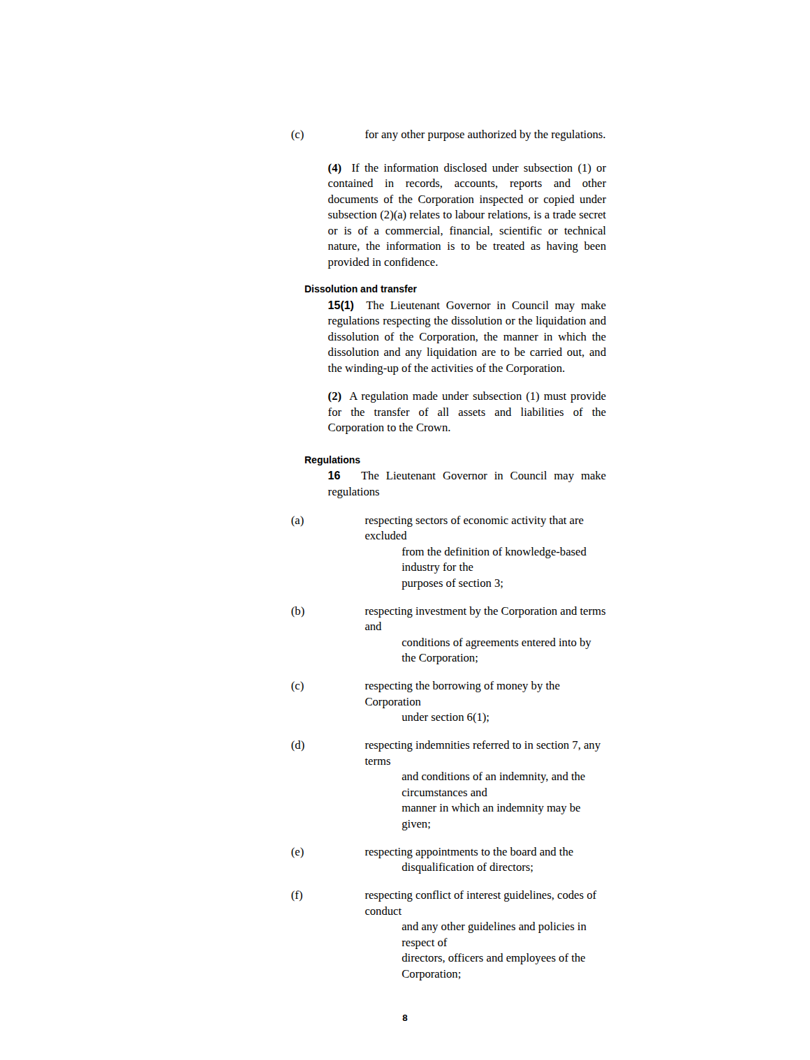(c) for any other purpose authorized by the regulations.
(4) If the information disclosed under subsection (1) or contained in records, accounts, reports and other documents of the Corporation inspected or copied under subsection (2)(a) relates to labour relations, is a trade secret or is of a commercial, financial, scientific or technical nature, the information is to be treated as having been provided in confidence.
Dissolution and transfer
15(1) The Lieutenant Governor in Council may make regulations respecting the dissolution or the liquidation and dissolution of the Corporation, the manner in which the dissolution and any liquidation are to be carried out, and the winding-up of the activities of the Corporation.
(2) A regulation made under subsection (1) must provide for the transfer of all assets and liabilities of the Corporation to the Crown.
Regulations
16 The Lieutenant Governor in Council may make regulations
(a) respecting sectors of economic activity that are excludedfrom the definition of knowledge-based industry for the purposes of section 3;
(b) respecting investment by the Corporation and terms andconditions of agreements entered into by the Corporation;
(c) respecting the borrowing of money by the Corporationunder section 6(1);
(d) respecting indemnities referred to in section 7, any termsand conditions of an indemnity, and the circumstances and manner in which an indemnity may be given;
(e) respecting appointments to the board and thedisqualification of directors;
(f) respecting conflict of interest guidelines, codes of conductand any other guidelines and policies in respect of directors, officers and employees of the Corporation;
8